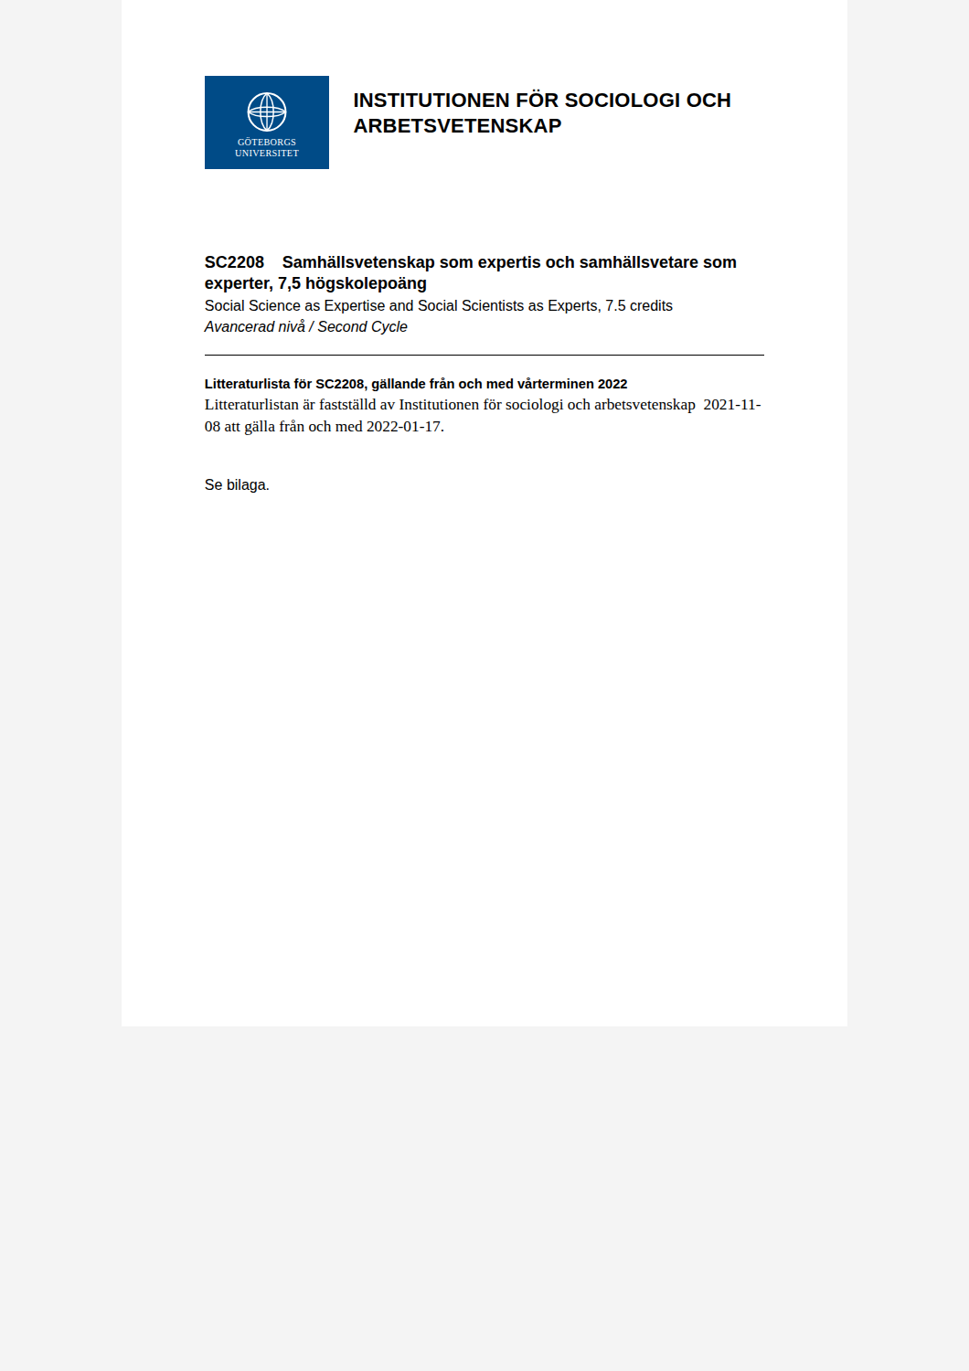GÖTEBORGS UNIVERSITET
INSTITUTIONEN FÖR SOCIOLOGI OCH
ARBETSVETENSKAP
SC2208 Samhällsvetenskap som expertis och samhällsvetare som experter, 7,5 högskolepoäng
Social Science as Expertise and Social Scientists as Experts, 7.5 credits
Avancerad nivå / Second Cycle
Litteraturlista för SC2208, gällande från och med vårterminen 2022
Litteraturlistan är fastställd av Institutionen för sociologi och arbetsvetenskap 2021-11-08 att gälla från och med 2022-01-17.
Se bilaga.